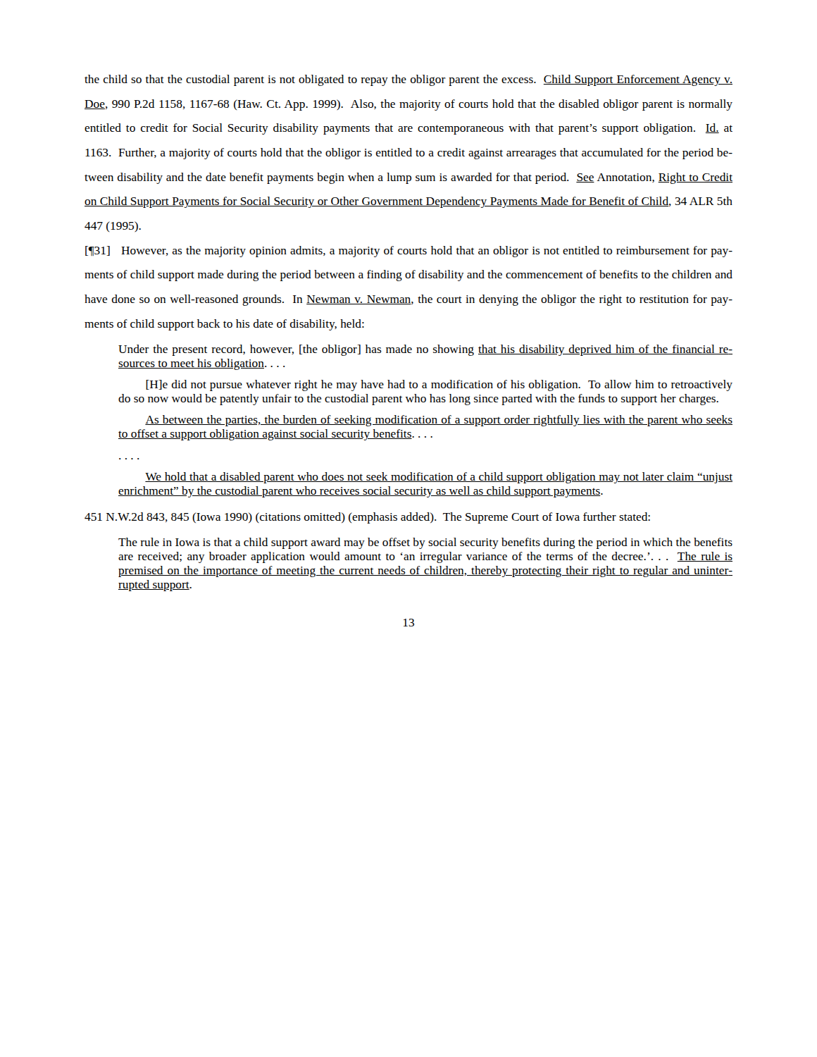the child so that the custodial parent is not obligated to repay the obligor parent the excess. Child Support Enforcement Agency v. Doe, 990 P.2d 1158, 1167-68 (Haw. Ct. App. 1999). Also, the majority of courts hold that the disabled obligor parent is normally entitled to credit for Social Security disability payments that are contemporaneous with that parent’s support obligation. Id. at 1163. Further, a majority of courts hold that the obligor is entitled to a credit against arrearages that accumulated for the period between disability and the date benefit payments begin when a lump sum is awarded for that period. See Annotation, Right to Credit on Child Support Payments for Social Security or Other Government Dependency Payments Made for Benefit of Child, 34 ALR 5th 447 (1995).
[¶31] However, as the majority opinion admits, a majority of courts hold that an obligor is not entitled to reimbursement for payments of child support made during the period between a finding of disability and the commencement of benefits to the children and have done so on well-reasoned grounds. In Newman v. Newman, the court in denying the obligor the right to restitution for payments of child support back to his date of disability, held:
Under the present record, however, [the obligor] has made no showing that his disability deprived him of the financial resources to meet his obligation. . . .
[H]e did not pursue whatever right he may have had to a modification of his obligation. To allow him to retroactively do so now would be patently unfair to the custodial parent who has long since parted with the funds to support her charges.
As between the parties, the burden of seeking modification of a support order rightfully lies with the parent who seeks to offset a support obligation against social security benefits. . . .
. . . .
We hold that a disabled parent who does not seek modification of a child support obligation may not later claim “unjust enrichment” by the custodial parent who receives social security as well as child support payments.
451 N.W.2d 843, 845 (Iowa 1990) (citations omitted) (emphasis added). The Supreme Court of Iowa further stated:
The rule in Iowa is that a child support award may be offset by social security benefits during the period in which the benefits are received; any broader application would amount to ‘an irregular variance of the terms of the decree.’. . . The rule is premised on the importance of meeting the current needs of children, thereby protecting their right to regular and uninterrupted support.
13